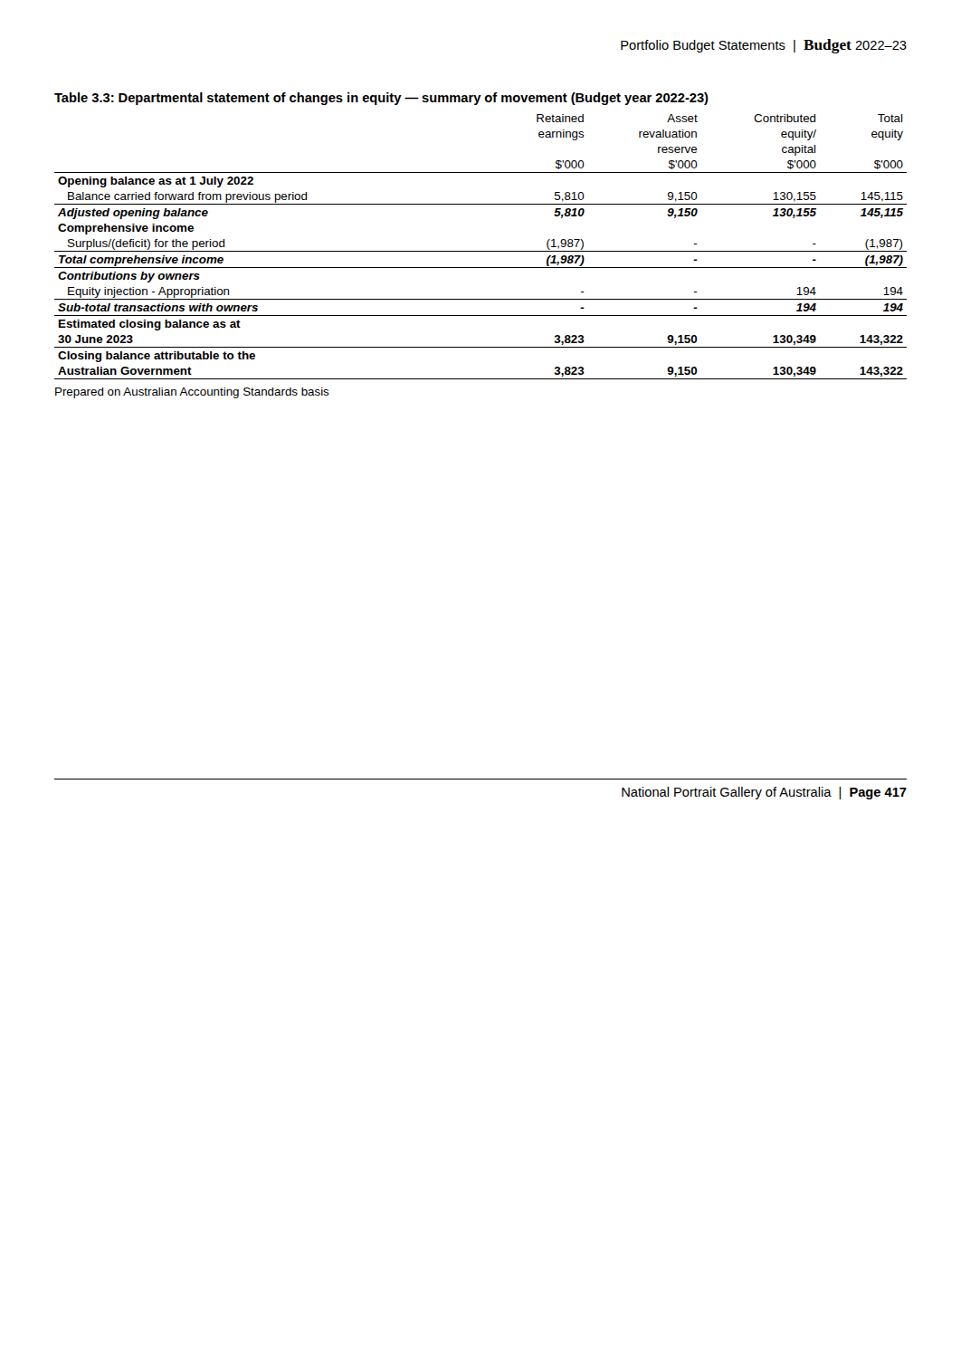Portfolio Budget Statements | Budget 2022–23
Table 3.3: Departmental statement of changes in equity — summary of movement (Budget year 2022-23)
| | Retained | Asset | Contributed | Total |
| --- | --- | --- | --- | --- |
| | earnings | revaluation | equity/ | equity |
| | | reserve | capital | |
| | $'000 | $'000 | $'000 | $'000 |
| Opening balance as at 1 July 2022 | | | | |
| Balance carried forward from previous period | 5,810 | 9,150 | 130,155 | 145,115 |
| Adjusted opening balance | 5,810 | 9,150 | 130,155 | 145,115 |
| Comprehensive income | | | | |
| Surplus/(deficit) for the period | (1,987) | - | - | (1,987) |
| Total comprehensive income | (1,987) | - | - | (1,987) |
| Contributions by owners | | | | |
| Equity injection - Appropriation | - | - | 194 | 194 |
| Sub-total transactions with owners | - | - | 194 | 194 |
| Estimated closing balance as at | | | | |
| 30 June 2023 | 3,823 | 9,150 | 130,349 | 143,322 |
| Closing balance attributable to the | | | | |
| Australian Government | 3,823 | 9,150 | 130,349 | 143,322 |
Prepared on Australian Accounting Standards basis
National Portrait Gallery of Australia | Page 417